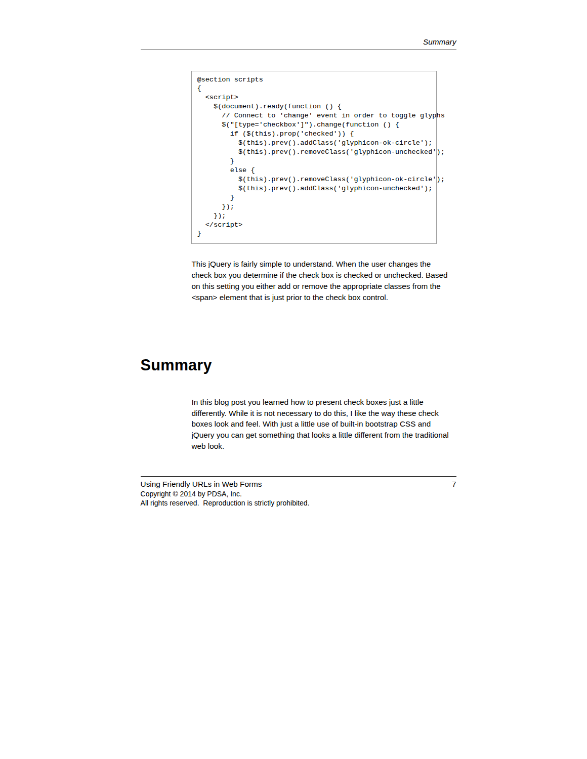Summary
@section scripts
{
  <script>
    $(document).ready(function () {
      // Connect to 'change' event in order to toggle glyphs
      $("[type='checkbox']").change(function () {
        if ($(this).prop('checked')) {
          $(this).prev().addClass('glyphicon-ok-circle');
          $(this).prev().removeClass('glyphicon-unchecked');
        }
        else {
          $(this).prev().removeClass('glyphicon-ok-circle');
          $(this).prev().addClass('glyphicon-unchecked');
        }
      });
    });
  </script>
}
This jQuery is fairly simple to understand. When the user changes the check box you determine if the check box is checked or unchecked. Based on this setting you either add or remove the appropriate classes from the <span> element that is just prior to the check box control.
Summary
In this blog post you learned how to present check boxes just a little differently. While it is not necessary to do this, I like the way these check boxes look and feel. With just a little use of built-in bootstrap CSS and jQuery you can get something that looks a little different from the traditional web look.
Using Friendly URLs in Web Forms
Copyright © 2014 by PDSA, Inc.
All rights reserved. Reproduction is strictly prohibited.
7